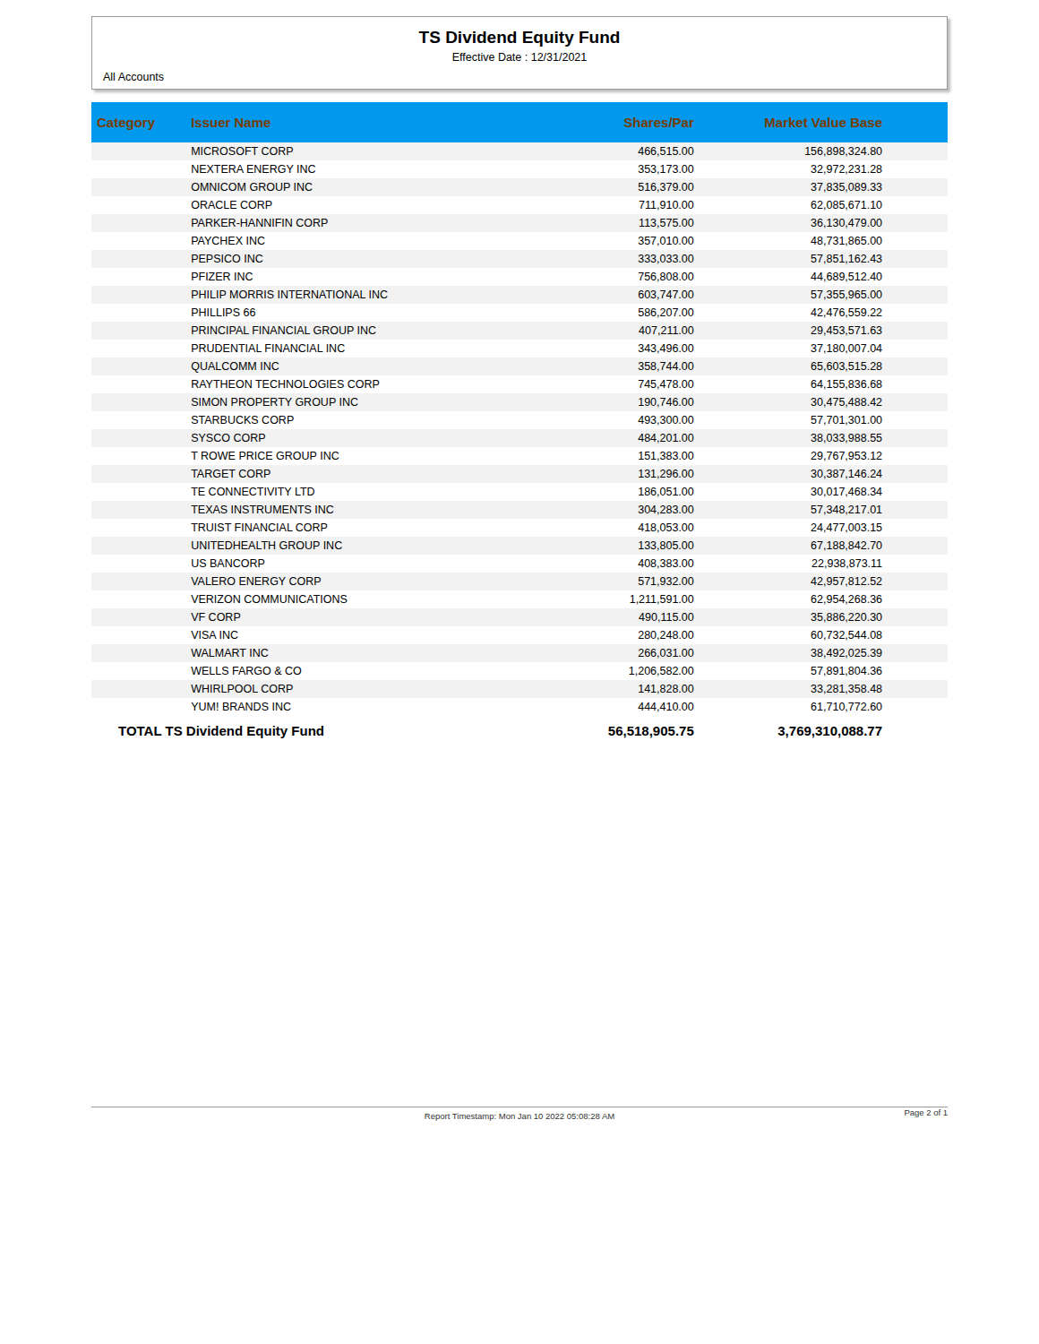TS Dividend Equity Fund
Effective Date : 12/31/2021
All Accounts
| Category | Issuer Name | Shares/Par | Market Value Base | |
| --- | --- | --- | --- | --- |
| | MICROSOFT CORP | 466,515.00 | 156,898,324.80 | |
| | NEXTERA ENERGY INC | 353,173.00 | 32,972,231.28 | |
| | OMNICOM GROUP INC | 516,379.00 | 37,835,089.33 | |
| | ORACLE CORP | 711,910.00 | 62,085,671.10 | |
| | PARKER-HANNIFIN CORP | 113,575.00 | 36,130,479.00 | |
| | PAYCHEX INC | 357,010.00 | 48,731,865.00 | |
| | PEPSICO INC | 333,033.00 | 57,851,162.43 | |
| | PFIZER INC | 756,808.00 | 44,689,512.40 | |
| | PHILIP MORRIS INTERNATIONAL INC | 603,747.00 | 57,355,965.00 | |
| | PHILLIPS 66 | 586,207.00 | 42,476,559.22 | |
| | PRINCIPAL FINANCIAL GROUP INC | 407,211.00 | 29,453,571.63 | |
| | PRUDENTIAL FINANCIAL INC | 343,496.00 | 37,180,007.04 | |
| | QUALCOMM INC | 358,744.00 | 65,603,515.28 | |
| | RAYTHEON TECHNOLOGIES CORP | 745,478.00 | 64,155,836.68 | |
| | SIMON PROPERTY GROUP INC | 190,746.00 | 30,475,488.42 | |
| | STARBUCKS CORP | 493,300.00 | 57,701,301.00 | |
| | SYSCO CORP | 484,201.00 | 38,033,988.55 | |
| | T ROWE PRICE GROUP INC | 151,383.00 | 29,767,953.12 | |
| | TARGET CORP | 131,296.00 | 30,387,146.24 | |
| | TE CONNECTIVITY LTD | 186,051.00 | 30,017,468.34 | |
| | TEXAS INSTRUMENTS INC | 304,283.00 | 57,348,217.01 | |
| | TRUIST FINANCIAL CORP | 418,053.00 | 24,477,003.15 | |
| | UNITEDHEALTH GROUP INC | 133,805.00 | 67,188,842.70 | |
| | US BANCORP | 408,383.00 | 22,938,873.11 | |
| | VALERO ENERGY CORP | 571,932.00 | 42,957,812.52 | |
| | VERIZON COMMUNICATIONS | 1,211,591.00 | 62,954,268.36 | |
| | VF CORP | 490,115.00 | 35,886,220.30 | |
| | VISA INC | 280,248.00 | 60,732,544.08 | |
| | WALMART INC | 266,031.00 | 38,492,025.39 | |
| | WELLS FARGO & CO | 1,206,582.00 | 57,891,804.36 | |
| | WHIRLPOOL CORP | 141,828.00 | 33,281,358.48 | |
| | YUM! BRANDS INC | 444,410.00 | 61,710,772.60 | |
| TOTAL TS Dividend Equity Fund | 56,518,905.75 | 3,769,310,088.77 | |
Report Timestamp: Mon Jan 10 2022 05:08:28 AM
Page 2 of 1